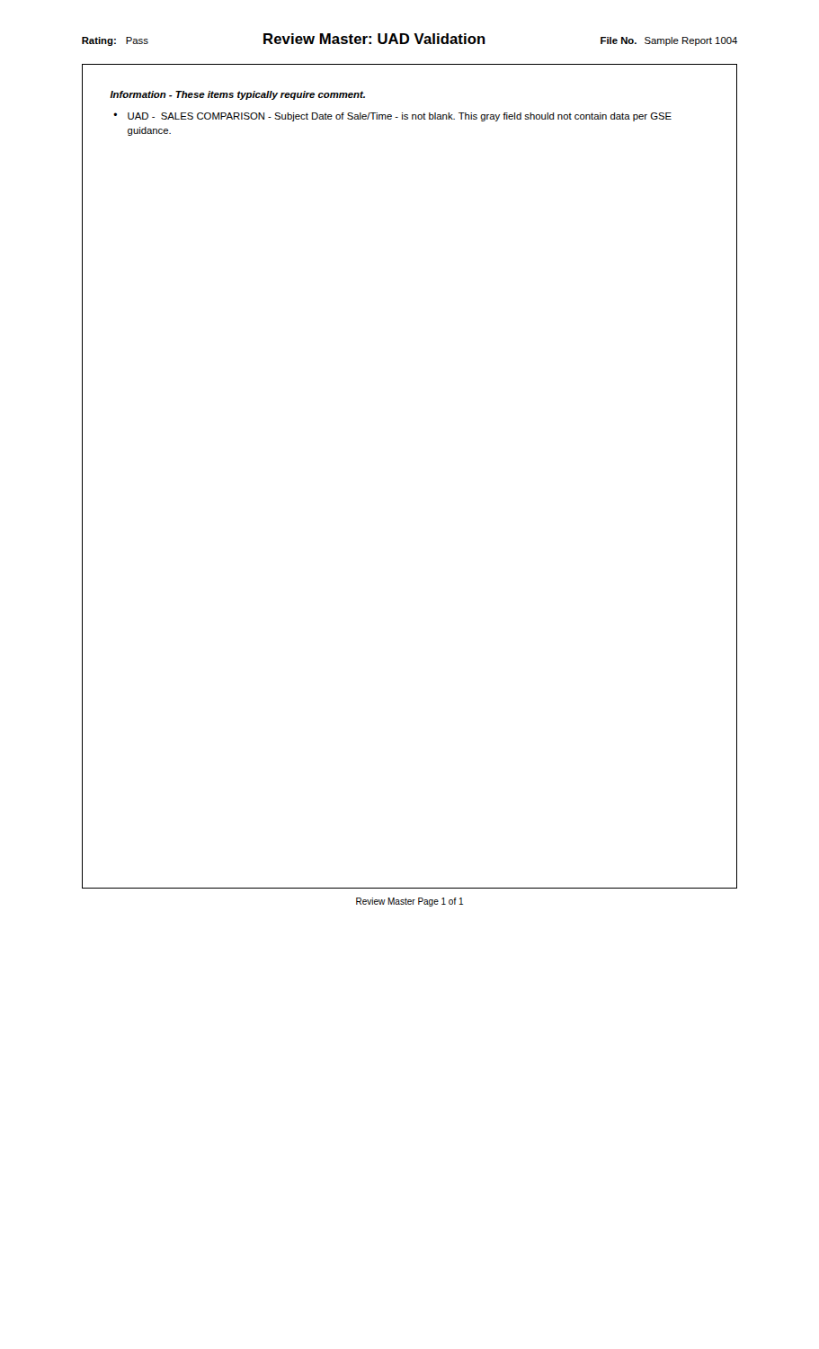Rating: Pass
Review Master: UAD Validation
File No. Sample Report 1004
Information - These items typically require comment.
UAD - SALES COMPARISON - Subject Date of Sale/Time - is not blank. This gray field should not contain data per GSE guidance.
Review Master Page 1 of 1